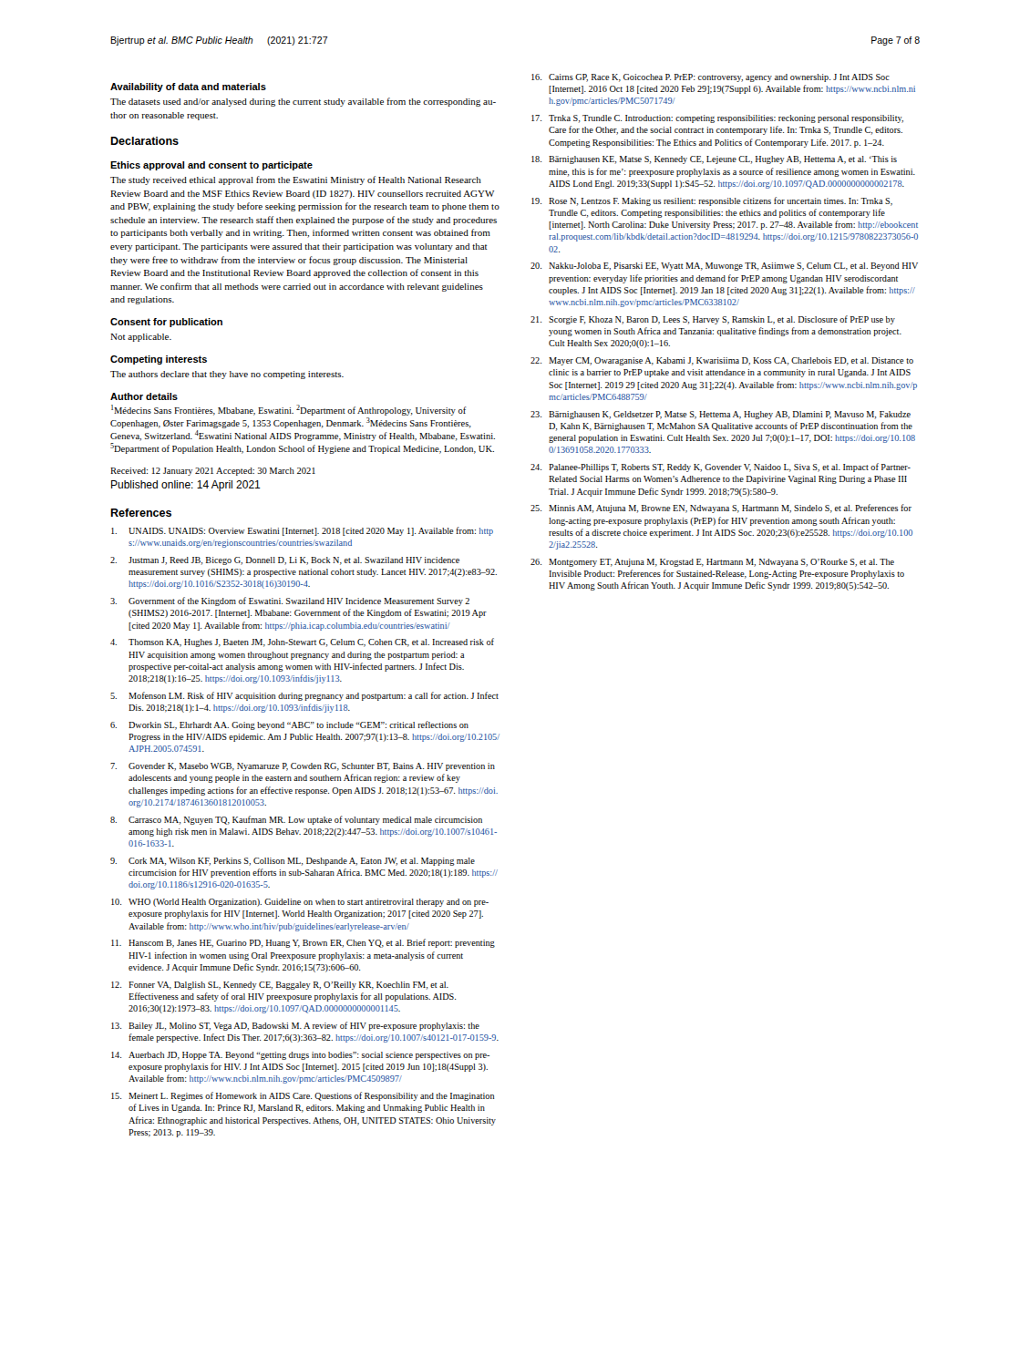Bjertrup et al. BMC Public Health (2021) 21:727
Page 7 of 8
Availability of data and materials
The datasets used and/or analysed during the current study available from the corresponding author on reasonable request.
Declarations
Ethics approval and consent to participate
The study received ethical approval from the Eswatini Ministry of Health National Research Review Board and the MSF Ethics Review Board (ID 1827). HIV counsellors recruited AGYW and PBW, explaining the study before seeking permission for the research team to phone them to schedule an interview. The research staff then explained the purpose of the study and procedures to participants both verbally and in writing. Then, informed written consent was obtained from every participant. The participants were assured that their participation was voluntary and that they were free to withdraw from the interview or focus group discussion. The Ministerial Review Board and the Institutional Review Board approved the collection of consent in this manner. We confirm that all methods were carried out in accordance with relevant guidelines and regulations.
Consent for publication
Not applicable.
Competing interests
The authors declare that they have no competing interests.
Author details
1Médecins Sans Frontières, Mbabane, Eswatini. 2Department of Anthropology, University of Copenhagen, Øster Farimagsgade 5, 1353 Copenhagen, Denmark. 3Médecins Sans Frontières, Geneva, Switzerland. 4Eswatini National AIDS Programme, Ministry of Health, Mbabane, Eswatini. 5Department of Population Health, London School of Hygiene and Tropical Medicine, London, UK.
Received: 12 January 2021 Accepted: 30 March 2021
Published online: 14 April 2021
References
UNAIDS. UNAIDS: Overview Eswatini [Internet]. 2018 [cited 2020 May 1]. Available from: https://www.unaids.org/en/regionscountries/countries/swaziland
Justman J, Reed JB, Bicego G, Donnell D, Li K, Bock N, et al. Swaziland HIV incidence measurement survey (SHIMS): a prospective national cohort study. Lancet HIV. 2017;4(2):e83–92. https://doi.org/10.1016/S2352-3018(16)30190-4.
Government of the Kingdom of Eswatini. Swaziland HIV Incidence Measurement Survey 2 (SHIMS2) 2016-2017. [Internet]. Mbabane: Government of the Kingdom of Eswatini; 2019 Apr [cited 2020 May 1]. Available from: https://phia.icap.columbia.edu/countries/eswatini/
Thomson KA, Hughes J, Baeten JM, John-Stewart G, Celum C, Cohen CR, et al. Increased risk of HIV acquisition among women throughout pregnancy and during the postpartum period: a prospective per-coital-act analysis among women with HIV-infected partners. J Infect Dis. 2018;218(1):16–25. https://doi.org/10.1093/infdis/jiy113.
Mofenson LM. Risk of HIV acquisition during pregnancy and postpartum: a call for action. J Infect Dis. 2018;218(1):1–4. https://doi.org/10.1093/infdis/jiy118.
Dworkin SL, Ehrhardt AA. Going beyond “ABC” to include “GEM”: critical reflections on Progress in the HIV/AIDS epidemic. Am J Public Health. 2007;97(1):13–8. https://doi.org/10.2105/AJPH.2005.074591.
Govender K, Masebo WGB, Nyamaruze P, Cowden RG, Schunter BT, Bains A. HIV prevention in adolescents and young people in the eastern and southern African region: a review of key challenges impeding actions for an effective response. Open AIDS J. 2018;12(1):53–67. https://doi.org/10.2174/1874613601812010053.
Carrasco MA, Nguyen TQ, Kaufman MR. Low uptake of voluntary medical male circumcision among high risk men in Malawi. AIDS Behav. 2018;22(2):447–53. https://doi.org/10.1007/s10461-016-1633-1.
Cork MA, Wilson KF, Perkins S, Collison ML, Deshpande A, Eaton JW, et al. Mapping male circumcision for HIV prevention efforts in sub-Saharan Africa. BMC Med. 2020;18(1):189. https://doi.org/10.1186/s12916-020-01635-5.
WHO (World Health Organization). Guideline on when to start antiretroviral therapy and on pre-exposure prophylaxis for HIV [Internet]. World Health Organization; 2017 [cited 2020 Sep 27]. Available from: http://www.who.int/hiv/pub/guidelines/earlyrelease-arv/en/
Hanscom B, Janes HE, Guarino PD, Huang Y, Brown ER, Chen YQ, et al. Brief report: preventing HIV-1 infection in women using Oral Preexposure prophylaxis: a meta-analysis of current evidence. J Acquir Immune Defic Syndr. 2016;15(73):606–60.
Fonner VA, Dalglish SL, Kennedy CE, Baggaley R, O’Reilly KR, Koechlin FM, et al. Effectiveness and safety of oral HIV preexposure prophylaxis for all populations. AIDS. 2016;30(12):1973–83. https://doi.org/10.1097/QAD.0000000000001145.
Bailey JL, Molino ST, Vega AD, Badowski M. A review of HIV pre-exposure prophylaxis: the female perspective. Infect Dis Ther. 2017;6(3):363–82. https://doi.org/10.1007/s40121-017-0159-9.
Auerbach JD, Hoppe TA. Beyond “getting drugs into bodies”: social science perspectives on pre-exposure prophylaxis for HIV. J Int AIDS Soc [Internet]. 2015 [cited 2019 Jun 10];18(4Suppl 3). Available from: http://www.ncbi.nlm.nih.gov/pmc/articles/PMC4509897/
Meinert L. Regimes of Homework in AIDS Care. Questions of Responsibility and the Imagination of Lives in Uganda. In: Prince RJ, Marsland R, editors. Making and Unmaking Public Health in Africa: Ethnographic and historical Perspectives. Athens, OH, UNITED STATES: Ohio University Press; 2013. p. 119–39.
Cairns GP, Race K, Goicochea P. PrEP: controversy, agency and ownership. J Int AIDS Soc [Internet]. 2016 Oct 18 [cited 2020 Feb 29];19(7Suppl 6). Available from: https://www.ncbi.nlm.nih.gov/pmc/articles/PMC5071749/
Trnka S, Trundle C. Introduction: competing responsibilities: reckoning personal responsibility, Care for the Other, and the social contract in contemporary life. In: Trnka S, Trundle C, editors. Competing Responsibilities: The Ethics and Politics of Contemporary Life. 2017. p. 1–24.
Bärnighausen KE, Matse S, Kennedy CE, Lejeune CL, Hughey AB, Hettema A, et al. ‘This is mine, this is for me’: preexposure prophylaxis as a source of resilience among women in Eswatini. AIDS Lond Engl. 2019;33(Suppl 1):S45–52. https://doi.org/10.1097/QAD.0000000000002178.
Rose N, Lentzos F. Making us resilient: responsible citizens for uncertain times. In: Trnka S, Trundle C, editors. Competing responsibilities: the ethics and politics of contemporary life [internet]. North Carolina: Duke University Press; 2017. p. 27–48. Available from: http://ebookcentral.proquest.com/lib/kbdk/detail.action?docID=4819294. https://doi.org/10.1215/9780822373056-002.
Nakku-Joloba E, Pisarski EE, Wyatt MA, Muwonge TR, Asiimwe S, Celum CL, et al. Beyond HIV prevention: everyday life priorities and demand for PrEP among Ugandan HIV serodiscordant couples. J Int AIDS Soc [Internet]. 2019 Jan 18 [cited 2020 Aug 31];22(1). Available from: https://www.ncbi.nlm.nih.gov/pmc/articles/PMC6338102/
Scorgie F, Khoza N, Baron D, Lees S, Harvey S, Ramskin L, et al. Disclosure of PrEP use by young women in South Africa and Tanzania: qualitative findings from a demonstration project. Cult Health Sex 2020;0(0):1–16.
Mayer CM, Owaraganise A, Kabami J, Kwarisiima D, Koss CA, Charlebois ED, et al. Distance to clinic is a barrier to PrEP uptake and visit attendance in a community in rural Uganda. J Int AIDS Soc [Internet]. 2019 29 [cited 2020 Aug 31];22(4). Available from: https://www.ncbi.nlm.nih.gov/pmc/articles/PMC6488759/
Bärnighausen K, Geldsetzer P, Matse S, Hettema A, Hughey AB, Dlamini P, Mavuso M, Fakudze D, Kahn K, Bärnighausen T, McMahon SA Qualitative accounts of PrEP discontinuation from the general population in Eswatini. Cult Health Sex. 2020 Jul 7;0(0):1–17, DOI: https://doi.org/10.1080/13691058.2020.1770333.
Palanee-Phillips T, Roberts ST, Reddy K, Govender V, Naidoo L, Siva S, et al. Impact of Partner-Related Social Harms on Women’s Adherence to the Dapivirine Vaginal Ring During a Phase III Trial. J Acquir Immune Defic Syndr 1999. 2018;79(5):580–9.
Minnis AM, Atujuna M, Browne EN, Ndwayana S, Hartmann M, Sindelo S, et al. Preferences for long-acting pre-exposure prophylaxis (PrEP) for HIV prevention among south African youth: results of a discrete choice experiment. J Int AIDS Soc. 2020;23(6):e25528. https://doi.org/10.1002/jia2.25528.
Montgomery ET, Atujuna M, Krogstad E, Hartmann M, Ndwayana S, O’Rourke S, et al. The Invisible Product: Preferences for Sustained-Release, Long-Acting Pre-exposure Prophylaxis to HIV Among South African Youth. J Acquir Immune Defic Syndr 1999. 2019;80(5):542–50.